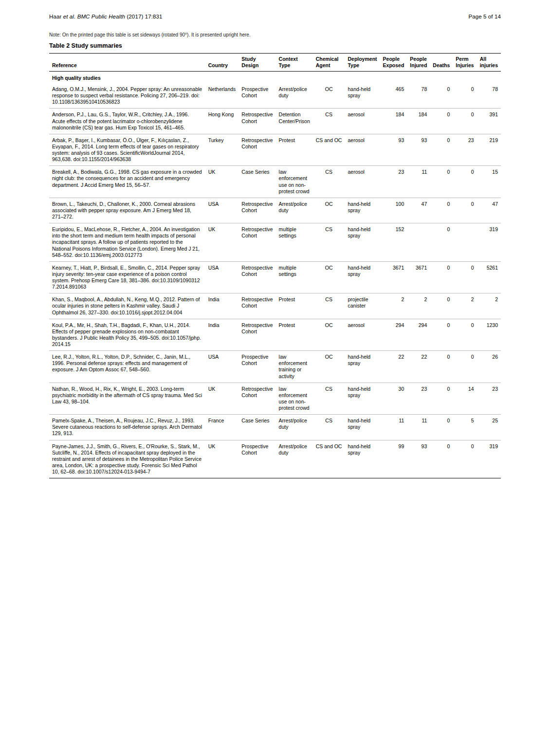Haar et al. BMC Public Health (2017) 17:831
Page 5 of 14
Note: On the printed page this table is set sideways (rotated 90°). It is presented upright here.
Table 2 Study summaries
| Reference | Country | Study Design | Context Type | Chemical Agent | Deployment Type | People Exposed | People Injured | Deaths | Perm Injuries | All injuries |
| --- | --- | --- | --- | --- | --- | --- | --- | --- | --- | --- |
| High quality studies |
| Adang, O.M.J., Mensink, J., 2004. Pepper spray: An unreasonable response to suspect verbal resistance. Policing 27, 206–219. doi:10.1108/13639510410536823 | Netherlands | Prospective Cohort | Arrest/police duty | OC | hand-held spray | 465 | 78 | 0 | 0 | 78 |
| Anderson, P.J., Lau, G.S., Taylor, W.R., Critchley, J.A., 1996. Acute effects of the potent lacrimator o-chlorobenzylidene malononitrile (CS) tear gas. Hum Exp Toxicol 15, 461–465. | Hong Kong | Retrospective Cohort | Detention Center/Prison | CS | aerosol | 184 | 184 | 0 | 0 | 391 |
| Arbak, P., Başer, I., Kumbasar, Ö.O., Ülger, F., Kılıçaslan, Z., Evyapan, F., 2014. Long term effects of tear gases on respiratory system: analysis of 93 cases. ScientificWorldJournal 2014, 963,638. doi:10.1155/2014/963638 | Turkey | Retrospective Cohort | Protest | CS and OC | aerosol | 93 | 93 | 0 | 23 | 219 |
| Breakell, A., Bodiwala, G.G., 1998. CS gas exposure in a crowded night club: the consequences for an accident and emergency department. J Accid Emerg Med 15, 56–57. | UK | Case Series | law enforcement use on non-protest crowd | CS | aerosol | 23 | 11 | 0 | 0 | 15 |
| Brown, L., Takeuchi, D., Challoner, K., 2000. Corneal abrasions associated with pepper spray exposure. Am J Emerg Med 18, 271–272. | USA | Retrospective Cohort | Arrest/police duty | OC | hand-held spray | 100 | 47 | 0 | 0 | 47 |
| Euripidou, E., MacLehose, R., Fletcher, A., 2004. An investigation into the short term and medium term health impacts of personal incapacitant sprays. A follow up of patients reported to the National Poisons Information Service (London). Emerg Med J 21, 548–552. doi:10.1136/emj.2003.012773 | UK | Retrospective Cohort | multiple settings | CS | hand-held spray | 152 | | 0 | | 319 |
| Kearney, T., Hiatt, P., Birdsall, E., Smollin, C., 2014. Pepper spray injury severity: ten-year case experience of a poison control system. Prehosp Emerg Care 18, 381–386. doi:10.3109/10903127.2014.891063 | USA | Retrospective Cohort | multiple settings | OC | hand-held spray | 3671 | 3671 | 0 | 0 | 5261 |
| Khan, S., Maqbool, A., Abdullah, N., Keng, M.Q., 2012. Pattern of ocular injuries in stone pelters in Kashmir valley. Saudi J Ophthalmol 26, 327–330. doi:10.1016/j.sjopt.2012.04.004 | India | Retrospective Cohort | Protest | CS | projectile canister | 2 | 2 | 0 | 2 | 2 |
| Koul, P.A., Mir, H., Shah, T.H., Bagdadi, F., Khan, U.H., 2014. Effects of pepper grenade explosions on non-combatant bystanders. J Public Health Policy 35, 499–505. doi:10.1057/jphp.2014.15 | India | Retrospective Cohort | Protest | OC | aerosol | 294 | 294 | 0 | 0 | 1230 |
| Lee, R.J., Yolton, R.L., Yolton, D.P., Schnider, C., Janin, M.L., 1996. Personal defense sprays: effects and management of exposure. J Am Optom Assoc 67, 548–560. | USA | Prospective Cohort | law enforcement training or activity | OC | hand-held spray | 22 | 22 | 0 | 0 | 26 |
| Nathan, R., Wood, H., Rix, K., Wright, E., 2003. Long-term psychiatric morbidity in the aftermath of CS spray trauma. Med Sci Law 43, 98–104. | UK | Retrospective Cohort | law enforcement use on non-protest crowd | CS | hand-held spray | 30 | 23 | 0 | 14 | 23 |
| Pamelx-Spake, A., Theisen, A., Roujeau, J.C., Revuz, J., 1993. Severe cutaneous reactions to self-defense sprays. Arch Dermatol 129, 913. | France | Case Series | Arrest/police duty | CS | hand-held spray | 11 | 11 | 0 | 5 | 25 |
| Payne-James, J.J., Smith, G., Rivers, E., O'Rourke, S., Stark, M., Sutcliffe, N., 2014. Effects of incapacitant spray deployed in the restraint and arrest of detainees in the Metropolitan Police Service area, London, UK: a prospective study. Forensic Sci Med Pathol 10, 62–68. doi:10.1007/s12024-013-9494-7 | UK | Prospective Cohort | Arrest/police duty | CS and OC | hand-held spray | 99 | 93 | 0 | 0 | 319 |